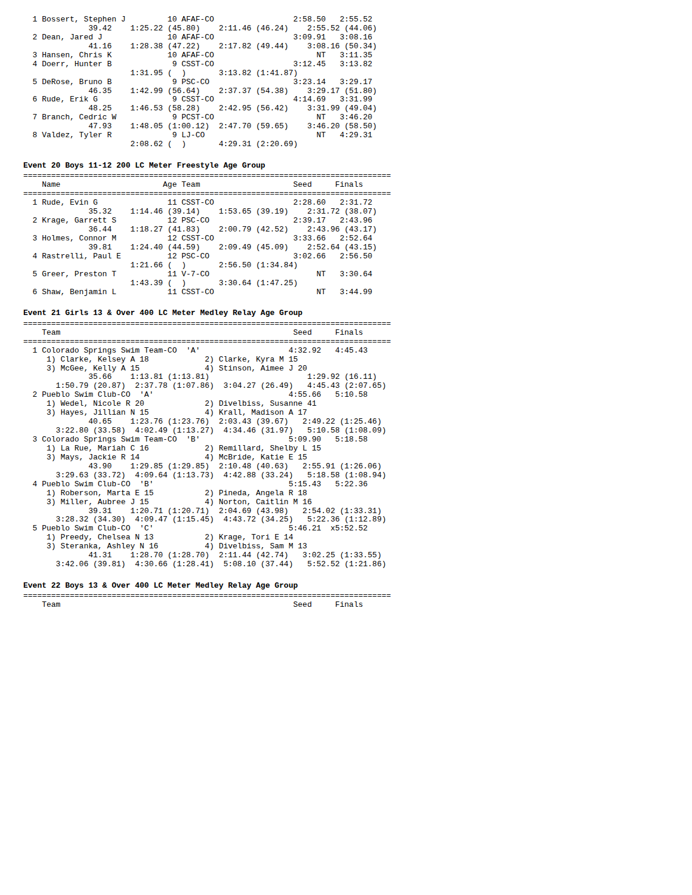1 Bossert, Stephen J         10 AFAF-CO                 2:58.50   2:55.52  
              39.42    1:25.22 (45.80)    2:11.46 (46.24)    2:55.52 (44.06)
  2 Dean, Jared J              10 AFAF-CO                 3:09.91   3:08.16  
              41.16    1:28.38 (47.22)    2:17.82 (49.44)    3:08.16 (50.34)
  3 Hansen, Chris K            10 AFAF-CO                      NT   3:11.35  
  4 Doerr, Hunter B             9 CSST-CO                 3:12.45   3:13.82  
                       1:31.95 (  )       3:13.82 (1:41.87)
  5 DeRose, Bruno B             9 PSC-CO                  3:23.14   3:29.17  
              46.35    1:42.99 (56.64)    2:37.37 (54.38)    3:29.17 (51.80)
  6 Rude, Erik G                9 CSST-CO                 4:14.69   3:31.99  
              48.25    1:46.53 (58.28)    2:42.95 (56.42)    3:31.99 (49.04)
  7 Branch, Cedric W            9 PCST-CO                      NT   3:46.20  
              47.93    1:48.05 (1:00.12)  2:47.70 (59.65)    3:46.20 (58.50)
  8 Valdez, Tyler R             9 LJ-CO                        NT   4:29.31  
                       2:08.62 (  )       4:29.31 (2:20.69)
Event 20 Boys 11-12 200 LC Meter Freestyle Age Group
===============================================================================
    Name                      Age Team                    Seed     Finals  
===============================================================================
  1 Rude, Evin G               11 CSST-CO                 2:28.60   2:31.72  
              35.32    1:14.46 (39.14)    1:53.65 (39.19)    2:31.72 (38.07)
  2 Krage, Garrett S           12 PSC-CO                  2:39.17   2:43.96  
              36.44    1:18.27 (41.83)    2:00.79 (42.52)    2:43.96 (43.17)
  3 Holmes, Connor M           12 CSST-CO                 3:33.66   2:52.64  
              39.81    1:24.40 (44.59)    2:09.49 (45.09)    2:52.64 (43.15)
  4 Rastrelli, Paul E          12 PSC-CO                  3:02.66   2:56.50  
                       1:21.66 (  )       2:56.50 (1:34.84)
  5 Greer, Preston T           11 V-7-CO                       NT   3:30.64  
                       1:43.39 (  )       3:30.64 (1:47.25)
  6 Shaw, Benjamin L           11 CSST-CO                      NT   3:44.99  
Event 21 Girls 13 & Over 400 LC Meter Medley Relay Age Group
===============================================================================
    Team                                                  Seed     Finals  
===============================================================================
  1 Colorado Springs Swim Team-CO  'A'                   4:32.92   4:45.43  
     1) Clarke, Kelsey A 18            2) Clarke, Kyra M 15
     3) McGee, Kelly A 15              4) Stinson, Aimee J 20
              35.66    1:13.81 (1:13.81)                     1:29.92 (16.11)
       1:50.79 (20.87)  2:37.78 (1:07.86)  3:04.27 (26.49)   4:45.43 (2:07.65)
  2 Pueblo Swim Club-CO  'A'                             4:55.66   5:10.58  
     1) Wedel, Nicole R 20             2) Divelbiss, Susanne 41
     3) Hayes, Jillian N 15            4) Krall, Madison A 17
              40.65    1:23.76 (1:23.76)  2:03.43 (39.67)   2:49.22 (1:25.46)
       3:22.80 (33.58)  4:02.49 (1:13.27)  4:34.46 (31.97)   5:10.58 (1:08.09)
  3 Colorado Springs Swim Team-CO  'B'                   5:09.90   5:18.58  
     1) La Rue, Mariah C 16            2) Remillard, Shelby L 15
     3) Mays, Jackie R 14              4) McBride, Katie E 15
              43.90    1:29.85 (1:29.85)  2:10.48 (40.63)   2:55.91 (1:26.06)
       3:29.63 (33.72)  4:09.64 (1:13.73)  4:42.88 (33.24)   5:18.58 (1:08.94)
  4 Pueblo Swim Club-CO  'B'                             5:15.43   5:22.36  
     1) Roberson, Marta E 15           2) Pineda, Angela R 18
     3) Miller, Aubree J 15            4) Norton, Caitlin M 16
              39.31    1:20.71 (1:20.71)  2:04.69 (43.98)   2:54.02 (1:33.31)
       3:28.32 (34.30)  4:09.47 (1:15.45)  4:43.72 (34.25)   5:22.36 (1:12.89)
  5 Pueblo Swim Club-CO  'C'                             5:46.21  x5:52.52  
     1) Preedy, Chelsea N 13           2) Krage, Tori E 14
     3) Steranka, Ashley N 16          4) Divelbiss, Sam M 13
              41.31    1:28.70 (1:28.70)  2:11.44 (42.74)   3:02.25 (1:33.55)
       3:42.06 (39.81)  4:30.66 (1:28.41)  5:08.10 (37.44)   5:52.52 (1:21.86)
Event 22 Boys 13 & Over 400 LC Meter Medley Relay Age Group
===============================================================================
    Team                                                  Seed     Finals